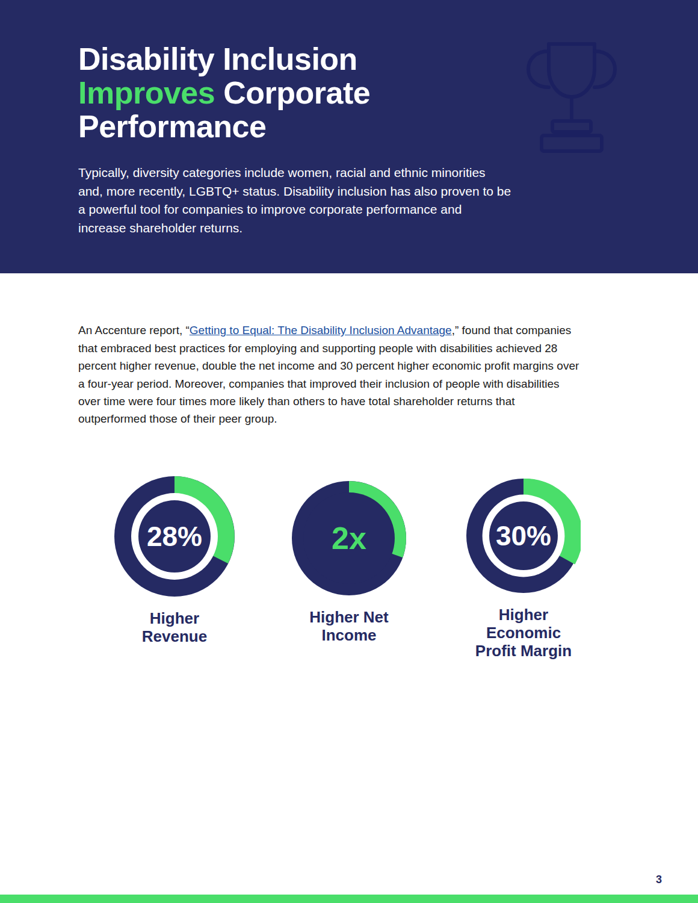Disability Inclusion
Improves Corporate
Performance
Typically, diversity categories include women, racial and ethnic minorities and, more recently, LGBTQ+ status. Disability inclusion has also proven to be a powerful tool for companies to improve corporate performance and increase shareholder returns.
An Accenture report, “Getting to Equal: The Disability Inclusion Advantage,” found that companies that embraced best practices for employing and supporting people with disabilities achieved 28 percent higher revenue, double the net income and 30 percent higher economic profit margins over a four-year period. Moreover, companies that improved their inclusion of people with disabilities over time were four times more likely than others to have total shareholder returns that outperformed those of their peer group.
28%
Higher
Revenue
2x
Higher Net
Income
30%
Higher
Economic
Profit Margin
3